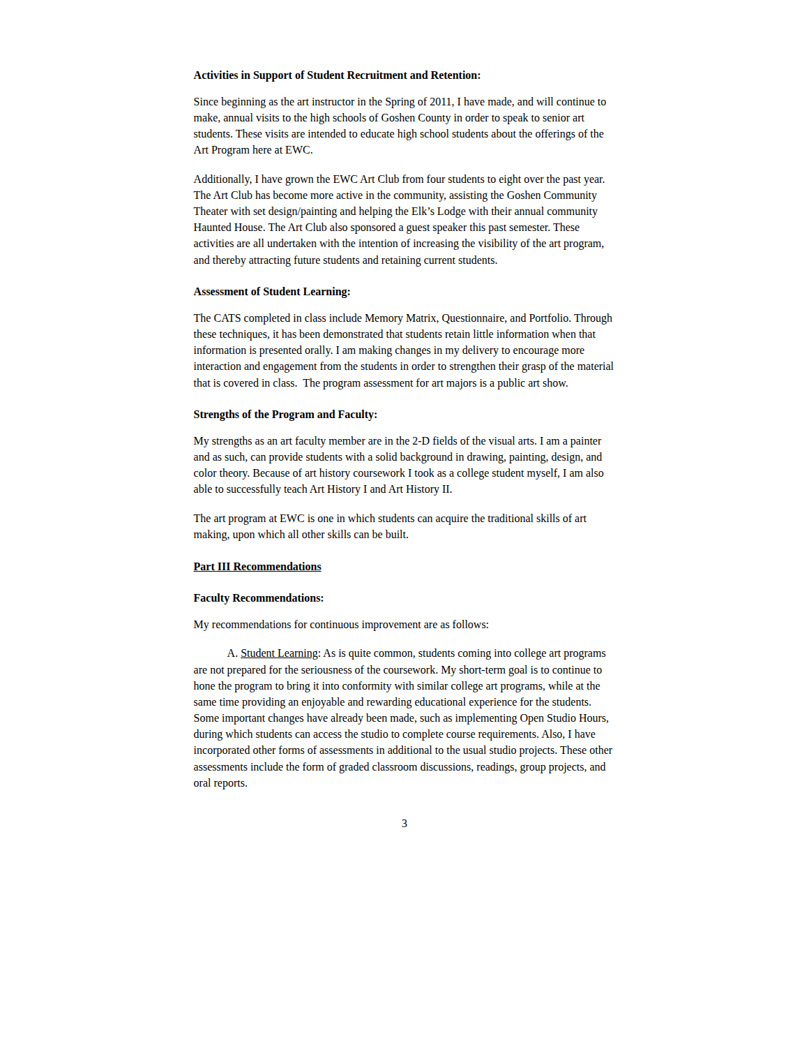Activities in Support of Student Recruitment and Retention:
Since beginning as the art instructor in the Spring of 2011, I have made, and will continue to make, annual visits to the high schools of Goshen County in order to speak to senior art students. These visits are intended to educate high school students about the offerings of the Art Program here at EWC.
Additionally, I have grown the EWC Art Club from four students to eight over the past year. The Art Club has become more active in the community, assisting the Goshen Community Theater with set design/painting and helping the Elk’s Lodge with their annual community Haunted House. The Art Club also sponsored a guest speaker this past semester. These activities are all undertaken with the intention of increasing the visibility of the art program, and thereby attracting future students and retaining current students.
Assessment of Student Learning:
The CATS completed in class include Memory Matrix, Questionnaire, and Portfolio. Through these techniques, it has been demonstrated that students retain little information when that information is presented orally. I am making changes in my delivery to encourage more interaction and engagement from the students in order to strengthen their grasp of the material that is covered in class. The program assessment for art majors is a public art show.
Strengths of the Program and Faculty:
My strengths as an art faculty member are in the 2-D fields of the visual arts. I am a painter and as such, can provide students with a solid background in drawing, painting, design, and color theory. Because of art history coursework I took as a college student myself, I am also able to successfully teach Art History I and Art History II.
The art program at EWC is one in which students can acquire the traditional skills of art making, upon which all other skills can be built.
Part III Recommendations
Faculty Recommendations:
My recommendations for continuous improvement are as follows:
A. Student Learning: As is quite common, students coming into college art programs are not prepared for the seriousness of the coursework. My short-term goal is to continue to hone the program to bring it into conformity with similar college art programs, while at the same time providing an enjoyable and rewarding educational experience for the students. Some important changes have already been made, such as implementing Open Studio Hours, during which students can access the studio to complete course requirements. Also, I have incorporated other forms of assessments in additional to the usual studio projects. These other assessments include the form of graded classroom discussions, readings, group projects, and oral reports.
3